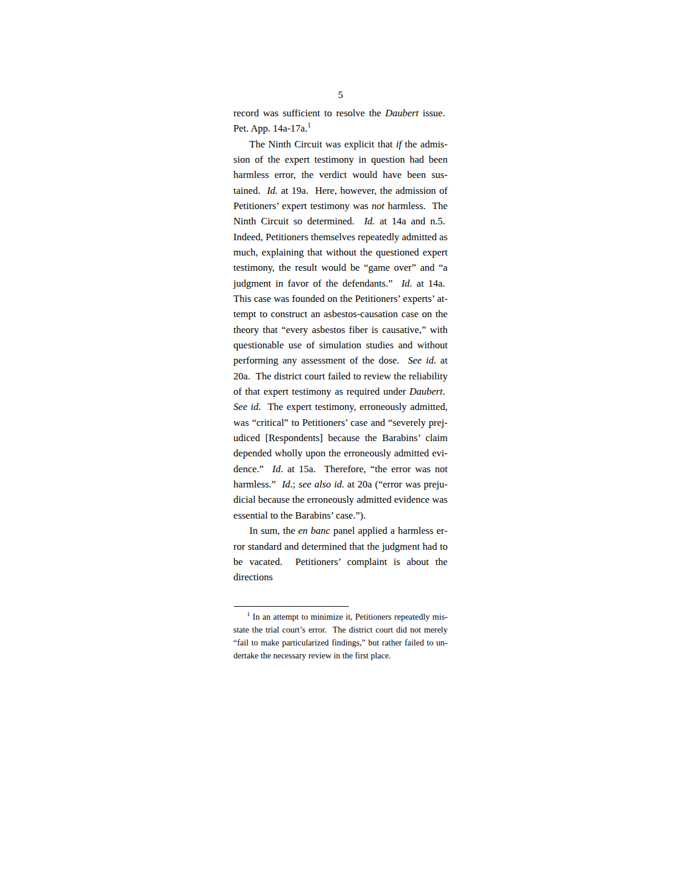5
record was sufficient to resolve the Daubert issue. Pet. App. 14a-17a.1
The Ninth Circuit was explicit that if the admission of the expert testimony in question had been harmless error, the verdict would have been sustained. Id. at 19a. Here, however, the admission of Petitioners’ expert testimony was not harmless. The Ninth Circuit so determined. Id. at 14a and n.5. Indeed, Petitioners themselves repeatedly admitted as much, explaining that without the questioned expert testimony, the result would be “game over” and “a judgment in favor of the defendants.” Id. at 14a. This case was founded on the Petitioners’ experts’ attempt to construct an asbestos-causation case on the theory that “every asbestos fiber is causative,” with questionable use of simulation studies and without performing any assessment of the dose. See id. at 20a. The district court failed to review the reliability of that expert testimony as required under Daubert. See id. The expert testimony, erroneously admitted, was “critical” to Petitioners’ case and “severely prejudiced [Respondents] because the Barabins’ claim depended wholly upon the erroneously admitted evidence.” Id. at 15a. Therefore, “the error was not harmless.” Id.; see also id. at 20a (“error was prejudicial because the erroneously admitted evidence was essential to the Barabins’ case.”).
In sum, the en banc panel applied a harmless error standard and determined that the judgment had to be vacated. Petitioners’ complaint is about the directions
1 In an attempt to minimize it, Petitioners repeatedly misstate the trial court’s error. The district court did not merely “fail to make particularized findings,” but rather failed to undertake the necessary review in the first place.